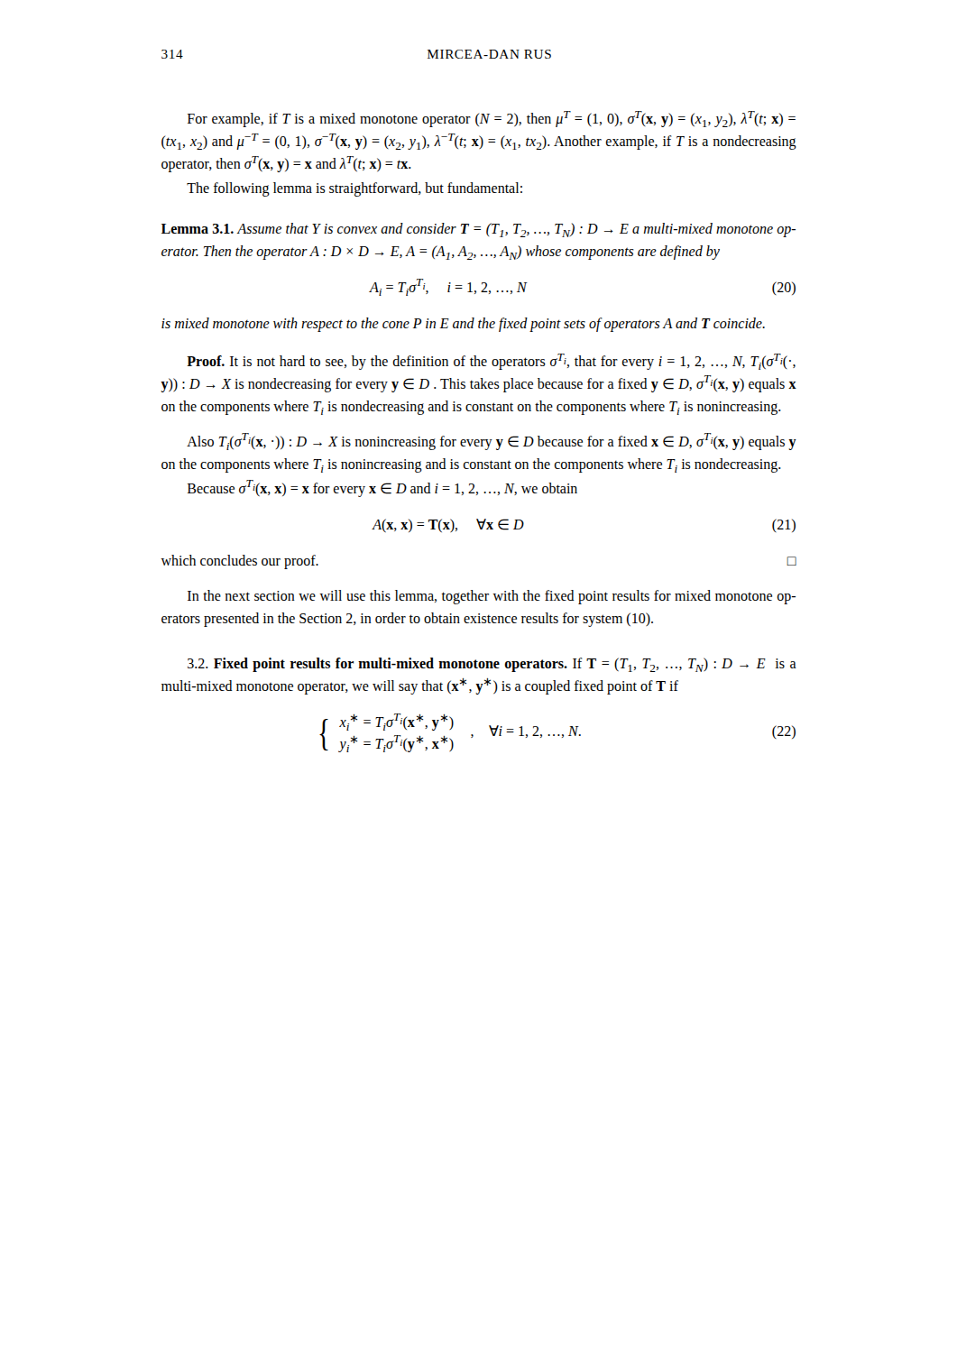314 MIRCEA-DAN RUS
For example, if T is a mixed monotone operator (N = 2), then μT = (1, 0), σT(x, y) = (x1, y2), λT(t; x) = (tx1, x2) and μ−T = (0, 1), σ−T(x, y) = (x2, y1), λ−T(t; x) = (x1, tx2). Another example, if T is a nondecreasing operator, then σT(x, y) = x and λT(t; x) = tx.
The following lemma is straightforward, but fundamental:
Lemma 3.1. Assume that Y is convex and consider T = (T1, T2, …, TN) : D → E a multi-mixed monotone operator. Then the operator A : D × D → E, A = (A1, A2, …, AN) whose components are defined by
Ai = TiσTi, i = 1, 2, …, N (20)
is mixed monotone with respect to the cone P in E and the fixed point sets of operators A and T coincide.
Proof. It is not hard to see, by the definition of the operators σTi, that for every i = 1, 2, …, N, Ti(σTi(·, y)) : D → X is nondecreasing for every y ∈ D . This takes place because for a fixed y ∈ D, σTi(x, y) equals x on the components where Ti is nondecreasing and is constant on the components where Ti is nonincreasing.
Also Ti(σTi(x, ·)) : D → X is nonincreasing for every y ∈ D because for a fixed x ∈ D, σTi(x, y) equals y on the components where Ti is nonincreasing and is constant on the components where Ti is nondecreasing.
Because σTi(x, x) = x for every x ∈ D and i = 1, 2, …, N, we obtain
A(x, x) = T(x), ∀x ∈ D (21)
which concludes our proof. □
In the next section we will use this lemma, together with the fixed point results for mixed monotone operators presented in the Section 2, in order to obtain existence results for system (10).
3.2. Fixed point results for multi-mixed monotone operators. If T = (T1, T2, …, TN) : D → E is a multi-mixed monotone operator, we will say that (x∗, y∗) is a coupled fixed point of T if
{
xi∗ = TiσTi(x∗, y∗)
yi∗ = TiσTi(y∗, x∗)
, ∀i = 1, 2, …, N. (22)